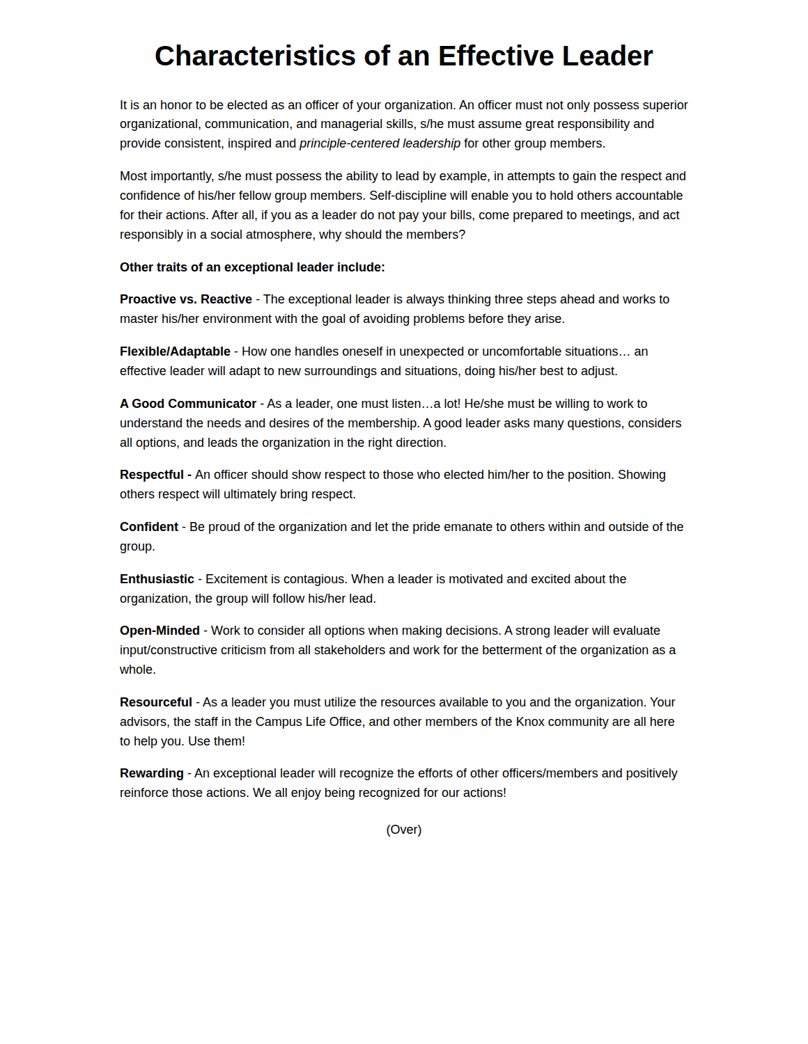Characteristics of an Effective Leader
It is an honor to be elected as an officer of your organization. An officer must not only possess superior organizational, communication, and managerial skills, s/he must assume great responsibility and provide consistent, inspired and principle-centered leadership for other group members.
Most importantly, s/he must possess the ability to lead by example, in attempts to gain the respect and confidence of his/her fellow group members. Self-discipline will enable you to hold others accountable for their actions. After all, if you as a leader do not pay your bills, come prepared to meetings, and act responsibly in a social atmosphere, why should the members?
Other traits of an exceptional leader include:
Proactive vs. Reactive
- The exceptional leader is always thinking three steps ahead and works to master his/her environment with the goal of avoiding problems before they arise.
Flexible/Adaptable
- How one handles oneself in unexpected or uncomfortable situations… an effective leader will adapt to new surroundings and situations, doing his/her best to adjust.
A Good Communicator
- As a leader, one must listen…a lot! He/she must be willing to work to understand the needs and desires of the membership. A good leader asks many questions, considers all options, and leads the organization in the right direction.
Respectful -
An officer should show respect to those who elected him/her to the position. Showing others respect will ultimately bring respect.
Confident
- Be proud of the organization and let the pride emanate to others within and outside of the group.
Enthusiastic
- Excitement is contagious. When a leader is motivated and excited about the organization, the group will follow his/her lead.
Open-Minded
- Work to consider all options when making decisions. A strong leader will evaluate input/constructive criticism from all stakeholders and work for the betterment of the organization as a whole.
Resourceful
- As a leader you must utilize the resources available to you and the organization. Your advisors, the staff in the Campus Life Office, and other members of the Knox community are all here to help you. Use them!
Rewarding
- An exceptional leader will recognize the efforts of other officers/members and positively reinforce those actions. We all enjoy being recognized for our actions!
(Over)